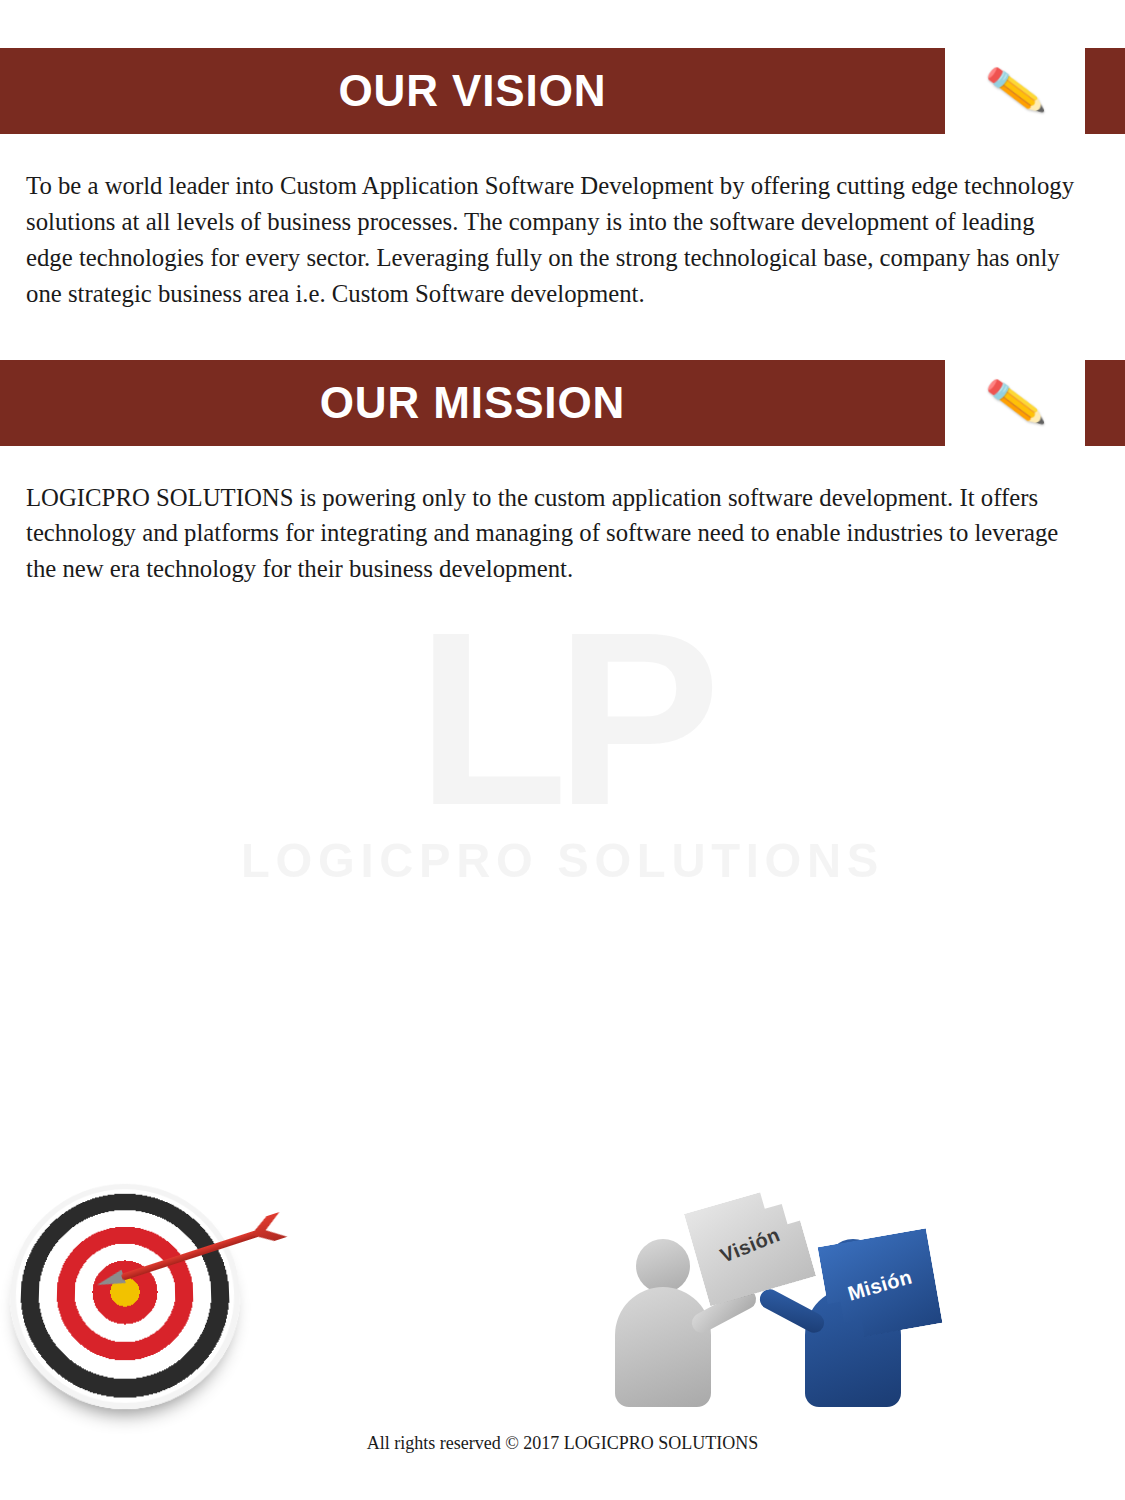LP
LOGICPRO SOLUTIONS
Our Vision
✏️
To be a world leader into Custom Application Software Development by offering cutting edge technology solutions at all levels of business processes. The company is into the software development of leading edge technologies for every sector. Leveraging fully on the strong technological base, company has only one strategic business area i.e. Custom Software development.
Our Mission
✏️
LOGICPRO SOLUTIONS is powering only to the custom application software development. It offers technology and platforms for integrating and managing of software need to enable industries to leverage the new era technology for their business development.
Visión
Misión
All rights reserved © 2017 LOGICPRO SOLUTIONS